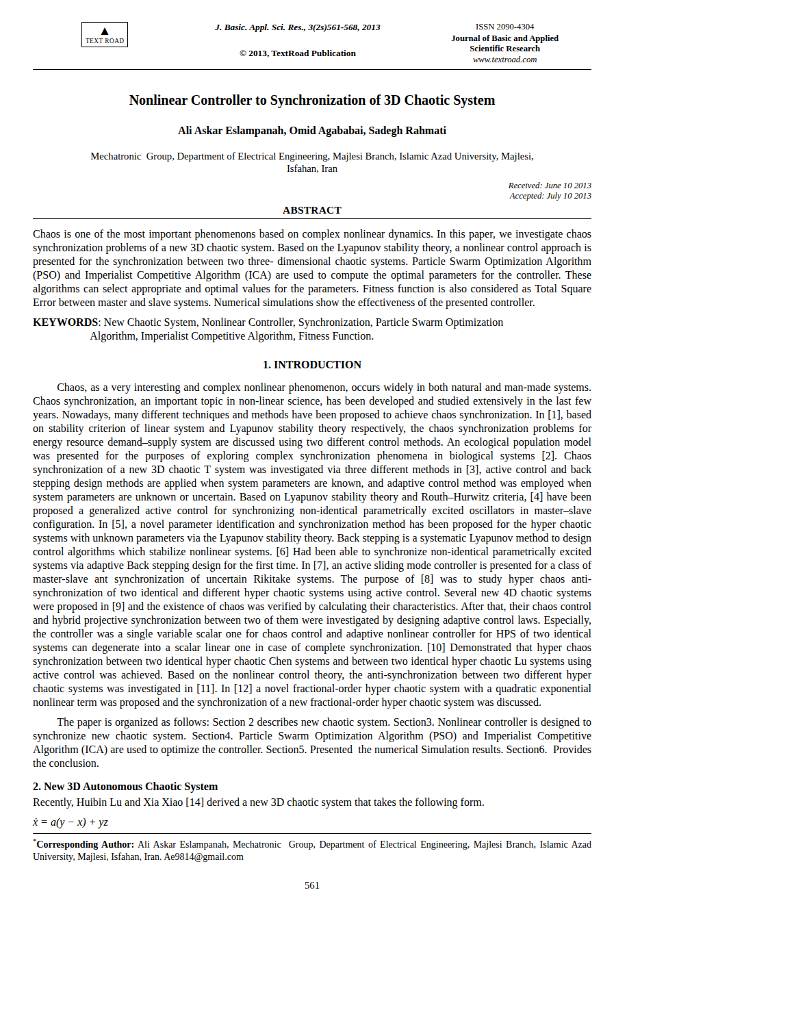▲ TEXT ROAD
J. Basic. Appl. Sci. Res., 3(2s)561-568, 2013
© 2013, TextRoad Publication
ISSN 2090-4304
Journal of Basic and Applied
Scientific Research
www.textroad.com
Nonlinear Controller to Synchronization of 3D Chaotic System
Ali Askar Eslampanah, Omid Agababai, Sadegh Rahmati
Mechatronic Group, Department of Electrical Engineering, Majlesi Branch, Islamic Azad University, Majlesi, Isfahan, Iran
Received: June 10 2013
Accepted: July 10 2013
ABSTRACT
Chaos is one of the most important phenomenons based on complex nonlinear dynamics. In this paper, we investigate chaos synchronization problems of a new 3D chaotic system. Based on the Lyapunov stability theory, a nonlinear control approach is presented for the synchronization between two three- dimensional chaotic systems. Particle Swarm Optimization Algorithm (PSO) and Imperialist Competitive Algorithm (ICA) are used to compute the optimal parameters for the controller. These algorithms can select appropriate and optimal values for the parameters. Fitness function is also considered as Total Square Error between master and slave systems. Numerical simulations show the effectiveness of the presented controller.
KEYWORDS: New Chaotic System, Nonlinear Controller, Synchronization, Particle Swarm Optimization Algorithm, Imperialist Competitive Algorithm, Fitness Function.
1. INTRODUCTION
Chaos, as a very interesting and complex nonlinear phenomenon, occurs widely in both natural and man-made systems. Chaos synchronization, an important topic in non-linear science, has been developed and studied extensively in the last few years. Nowadays, many different techniques and methods have been proposed to achieve chaos synchronization. In [1], based on stability criterion of linear system and Lyapunov stability theory respectively, the chaos synchronization problems for energy resource demand–supply system are discussed using two different control methods. An ecological population model was presented for the purposes of exploring complex synchronization phenomena in biological systems [2]. Chaos synchronization of a new 3D chaotic T system was investigated via three different methods in [3], active control and back stepping design methods are applied when system parameters are known, and adaptive control method was employed when system parameters are unknown or uncertain. Based on Lyapunov stability theory and Routh–Hurwitz criteria, [4] have been proposed a generalized active control for synchronizing non-identical parametrically excited oscillators in master–slave configuration. In [5], a novel parameter identification and synchronization method has been proposed for the hyper chaotic systems with unknown parameters via the Lyapunov stability theory. Back stepping is a systematic Lyapunov method to design control algorithms which stabilize nonlinear systems. [6] Had been able to synchronize non-identical parametrically excited systems via adaptive Back stepping design for the first time. In [7], an active sliding mode controller is presented for a class of master-slave ant synchronization of uncertain Rikitake systems. The purpose of [8] was to study hyper chaos anti-synchronization of two identical and different hyper chaotic systems using active control. Several new 4D chaotic systems were proposed in [9] and the existence of chaos was verified by calculating their characteristics. After that, their chaos control and hybrid projective synchronization between two of them were investigated by designing adaptive control laws. Especially, the controller was a single variable scalar one for chaos control and adaptive nonlinear controller for HPS of two identical systems can degenerate into a scalar linear one in case of complete synchronization. [10] Demonstrated that hyper chaos synchronization between two identical hyper chaotic Chen systems and between two identical hyper chaotic Lu systems using active control was achieved. Based on the nonlinear control theory, the anti-synchronization between two different hyper chaotic systems was investigated in [11]. In [12] a novel fractional-order hyper chaotic system with a quadratic exponential nonlinear term was proposed and the synchronization of a new fractional-order hyper chaotic system was discussed.
The paper is organized as follows: Section 2 describes new chaotic system. Section3. Nonlinear controller is designed to synchronize new chaotic system. Section4. Particle Swarm Optimization Algorithm (PSO) and Imperialist Competitive Algorithm (ICA) are used to optimize the controller. Section5. Presented the numerical Simulation results. Section6. Provides the conclusion.
2. New 3D Autonomous Chaotic System
Recently, Huibin Lu and Xia Xiao [14] derived a new 3D chaotic system that takes the following form.
ẋ = a(y − x) + yz
*Corresponding Author: Ali Askar Eslampanah, Mechatronic Group, Department of Electrical Engineering, Majlesi Branch, Islamic Azad University, Majlesi, Isfahan, Iran. Ae9814@gmail.com
561